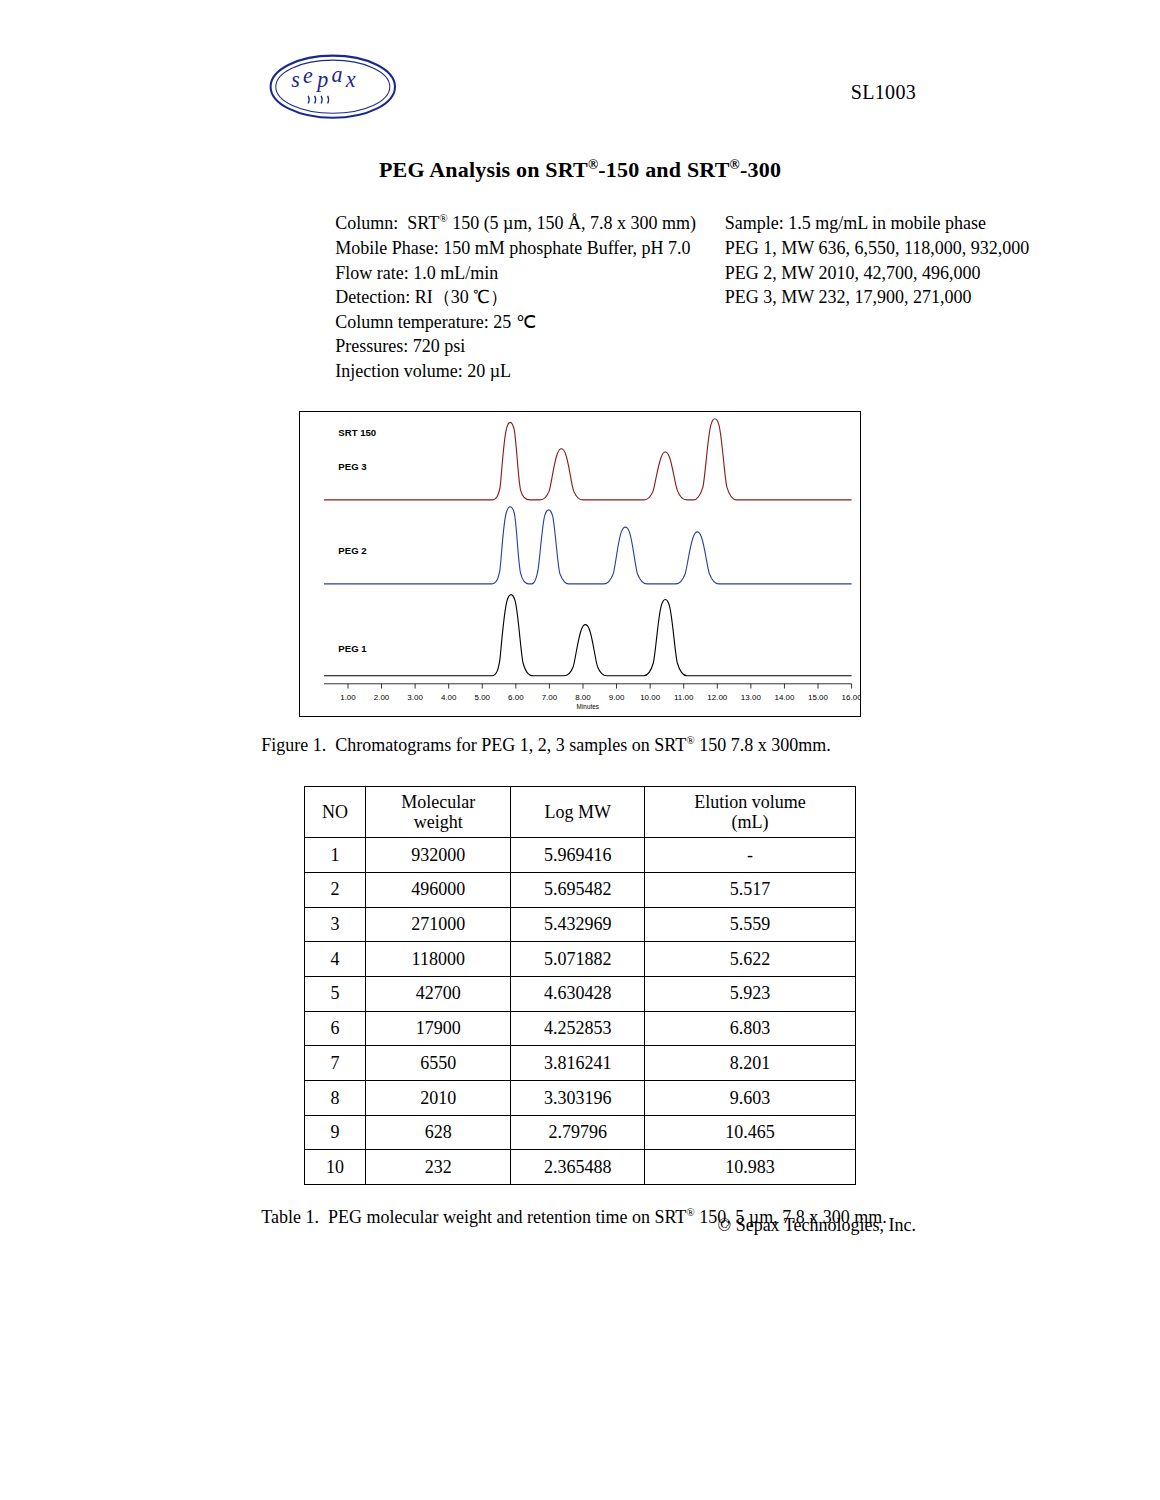s e p a x
SL1003
PEG Analysis on SRT®-150 and SRT®-300
| Column: SRT ® 150 (5 µm, 150 Å, 7.8 x 300 mm) | Sample: 1.5 mg/mL in mobile phase |
| Mobile Phase: 150 mM phosphate Buffer, pH 7.0 | PEG 1, MW 636, 6,550, 118,000, 932,000 |
| Flow rate: 1.0 mL/min | PEG 2, MW 2010, 42,700, 496,000 |
| Detection: RI（30 ℃） | PEG 3, MW 232, 17,900, 271,000 |
| Column temperature: 25 ℃ | |
| Pressures: 720 psi | |
| Injection volume: 20 µL | |
SRT 150 PEG 3 PEG 2 PEG 1 1.00 2.00 3.00 4.00 5.00 6.00 7.00 8.00 9.00 10.00 11.00 12.00 13.00 14.00 15.00 16.00 Minutes
Figure 1. Chromatograms for PEG 1, 2, 3 samples on SRT® 150 7.8 x 300mm.
| NO | Molecular weight | Log MW | Elution volume (mL) |
| --- | --- | --- | --- |
| 1 | 932000 | 5.969416 | - |
| 2 | 496000 | 5.695482 | 5.517 |
| 3 | 271000 | 5.432969 | 5.559 |
| 4 | 118000 | 5.071882 | 5.622 |
| 5 | 42700 | 4.630428 | 5.923 |
| 6 | 17900 | 4.252853 | 6.803 |
| 7 | 6550 | 3.816241 | 8.201 |
| 8 | 2010 | 3.303196 | 9.603 |
| 9 | 628 | 2.79796 | 10.465 |
| 10 | 232 | 2.365488 | 10.983 |
Table 1. PEG molecular weight and retention time on SRT® 150, 5 µm, 7.8 x 300 mm.
© Sepax Technologies, Inc.